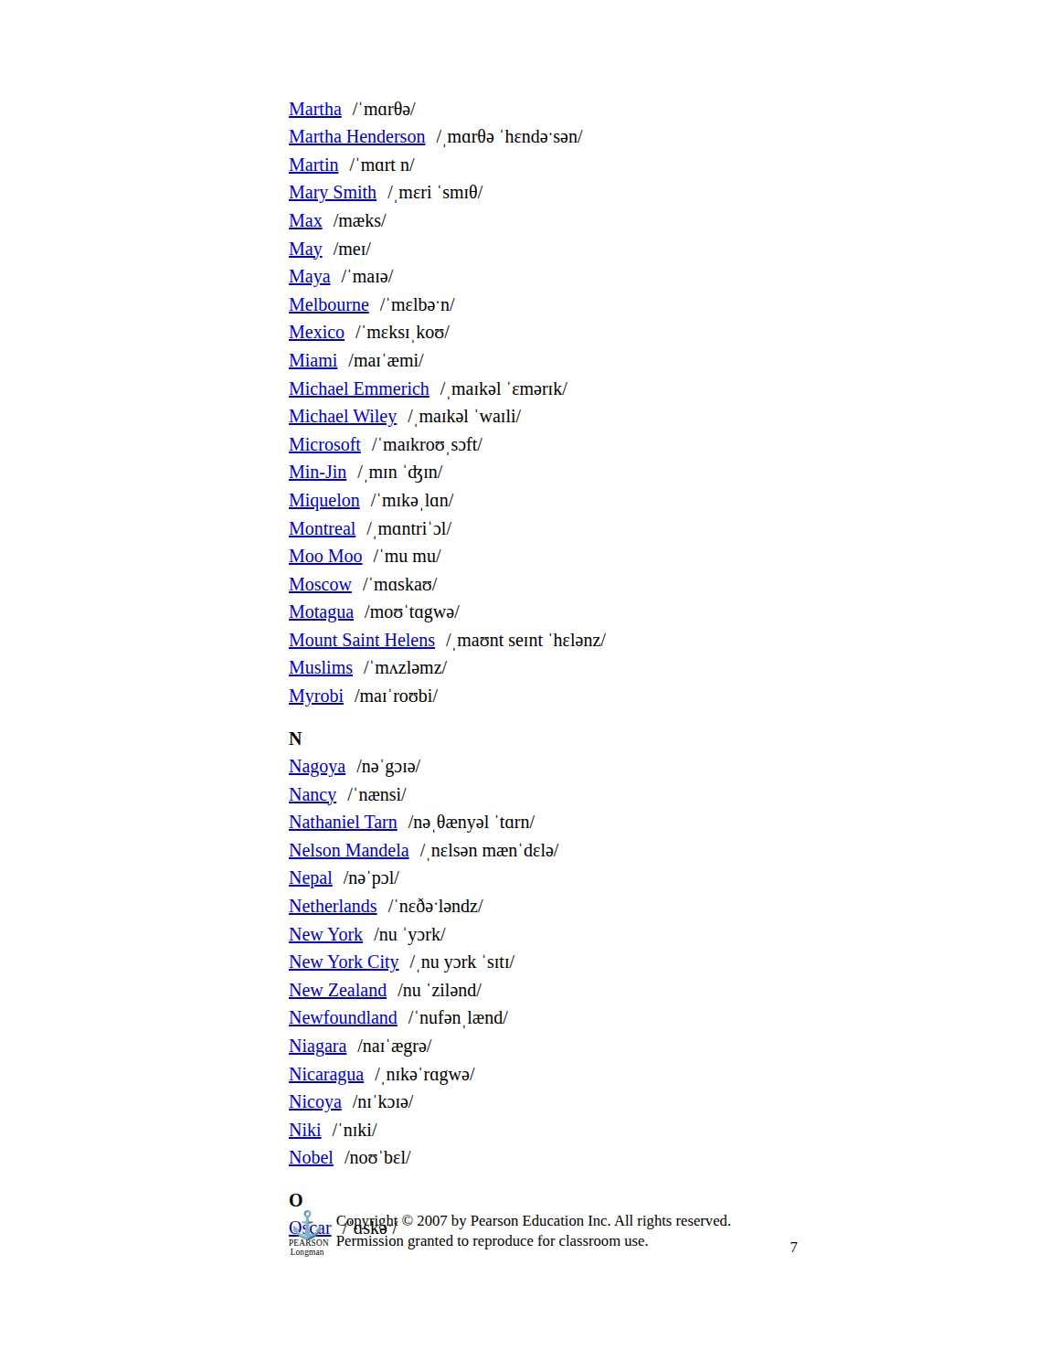Martha/ˈmɑrθə/
Martha Henderson/ˌmɑrθə ˈhɛndəˑsən/
Martin/ˈmɑrt n/
Mary Smith/ˌmɛri ˈsmɪθ/
Max/mæks/
May/meɪ/
Maya/ˈmaɪə/
Melbourne/ˈmɛlbəˑn/
Mexico/ˈmɛksɪˌkoʊ/
Miami/maɪˈæmi/
Michael Emmerich/ˌmaɪkəl ˈɛmərɪk/
Michael Wiley/ˌmaɪkəl ˈwaɪli/
Microsoft/ˈmaɪkroʊˌsɔft/
Min-Jin/ˌmɪn ˈʤɪn/
Miquelon/ˈmɪkəˌlɑn/
Montreal/ˌmɑntriˈɔl/
Moo Moo/ˈmu mu/
Moscow/ˈmɑskaʊ/
Motagua/moʊˈtɑgwə/
Mount Saint Helens/ˌmaʊnt seɪnt ˈhɛlənz/
Muslims/ˈmʌzləmz/
Myrobi/maɪˈroʊbi/
N
Nagoya/nəˈgɔɪə/
Nancy/ˈnænsi/
Nathaniel Tarn/nəˌθænyəl ˈtɑrn/
Nelson Mandela/ˌnɛlsən mænˈdɛlə/
Nepal/nəˈpɔl/
Netherlands/ˈnɛðəˑləndz/
New York/nu ˈyɔrk/
New York City/ˌnu yɔrk ˈsɪtɪ/
New Zealand/nu ˈzilənd/
Newfoundland/ˈnufənˌlænd/
Niagara/naɪˈægrə/
Nicaragua/ˌnɪkəˈrɑgwə/
Nicoya/nɪˈkɔɪə/
Niki/ˈnɪki/
Nobel/noʊˈbɛl/
O
Oscar/ˈɑskəˑ/
⚓ PEARSON Longman
Copyright © 2007 by Pearson Education Inc. All rights reserved.
Permission granted to reproduce for classroom use.
7